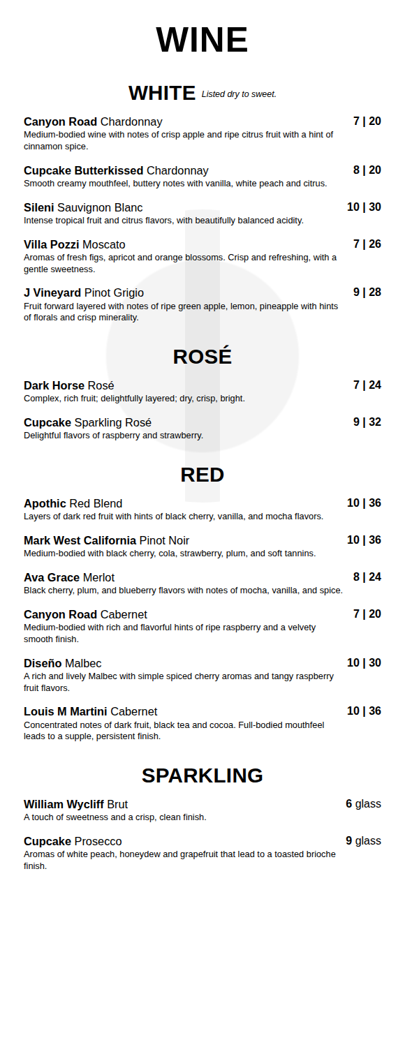WINE
WHITEListed dry to sweet.
Canyon Road Chardonnay
Medium-bodied wine with notes of crisp apple and ripe citrus fruit with a hint of cinnamon spice.
7 | 20
Cupcake Butterkissed Chardonnay
Smooth creamy mouthfeel, buttery notes with vanilla, white peach and citrus.
8 | 20
Sileni Sauvignon Blanc
Intense tropical fruit and citrus flavors, with beautifully balanced acidity.
10 | 30
Villa Pozzi Moscato
Aromas of fresh figs, apricot and orange blossoms. Crisp and refreshing, with a gentle sweetness.
7 | 26
J Vineyard Pinot Grigio
Fruit forward layered with notes of ripe green apple, lemon, pineapple with hints of florals and crisp minerality.
9 | 28
ROSÉ
Dark Horse Rosé
Complex, rich fruit; delightfully layered; dry, crisp, bright.
7 | 24
Cupcake Sparkling Rosé
Delightful flavors of raspberry and strawberry.
9 | 32
RED
Apothic Red Blend
Layers of dark red fruit with hints of black cherry, vanilla, and mocha flavors.
10 | 36
Mark West California Pinot Noir
Medium-bodied with black cherry, cola, strawberry, plum, and soft tannins.
10 | 36
Ava Grace Merlot
Black cherry, plum, and blueberry flavors with notes of mocha, vanilla, and spice.
8 | 24
Canyon Road Cabernet
Medium-bodied with rich and flavorful hints of ripe raspberry and a velvety smooth finish.
7 | 20
Diseño Malbec
A rich and lively Malbec with simple spiced cherry aromas and tangy raspberry fruit flavors.
10 | 30
Louis M Martini Cabernet
Concentrated notes of dark fruit, black tea and cocoa. Full-bodied mouthfeel leads to a supple, persistent finish.
10 | 36
SPARKLING
William Wycliff Brut
A touch of sweetness and a crisp, clean finish.
6 glass
Cupcake Prosecco
Aromas of white peach, honeydew and grapefruit that lead to a toasted brioche finish.
9 glass